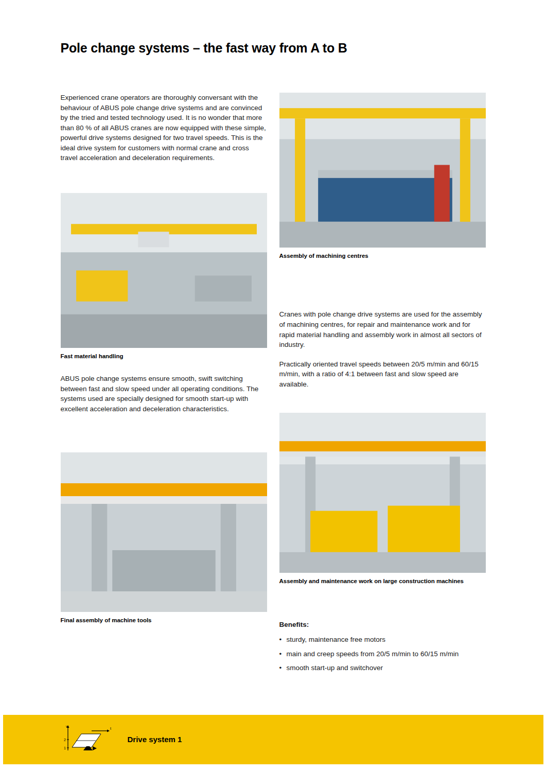Pole change systems – the fast way from A to B
Experienced crane operators are thoroughly conversant with the behaviour of ABUS pole change drive systems and are convinced by the tried and tested technology used. It is no wonder that more than 80 % of all ABUS cranes are now equipped with these simple, powerful drive systems designed for two travel speeds. This is the ideal drive system for customers with normal crane and cross travel acceleration and deceleration requirements.
Fast material handling
ABUS pole change systems ensure smooth, swift switching between fast and slow speed under all operating conditions. The systems used are specially designed for smooth start-up with excellent acceleration and deceleration characteristics.
Final assembly of machine tools
Assembly of machining centres
Cranes with pole change drive systems are used for the assembly of machining centres, for repair and maintenance work and for rapid material handling and assembly work in almost all sectors of industry.
Practically oriented travel speeds between 20/5 m/min and 60/15 m/min, with a ratio of 4:1 between fast and slow speed are available.
Assembly and maintenance work on large construction machines
Benefits:
sturdy, maintenance free motors
main and creep speeds from 20/5 m/min to 60/15 m/min
smooth start-up and switchover
v t 2 1
Drive system 1